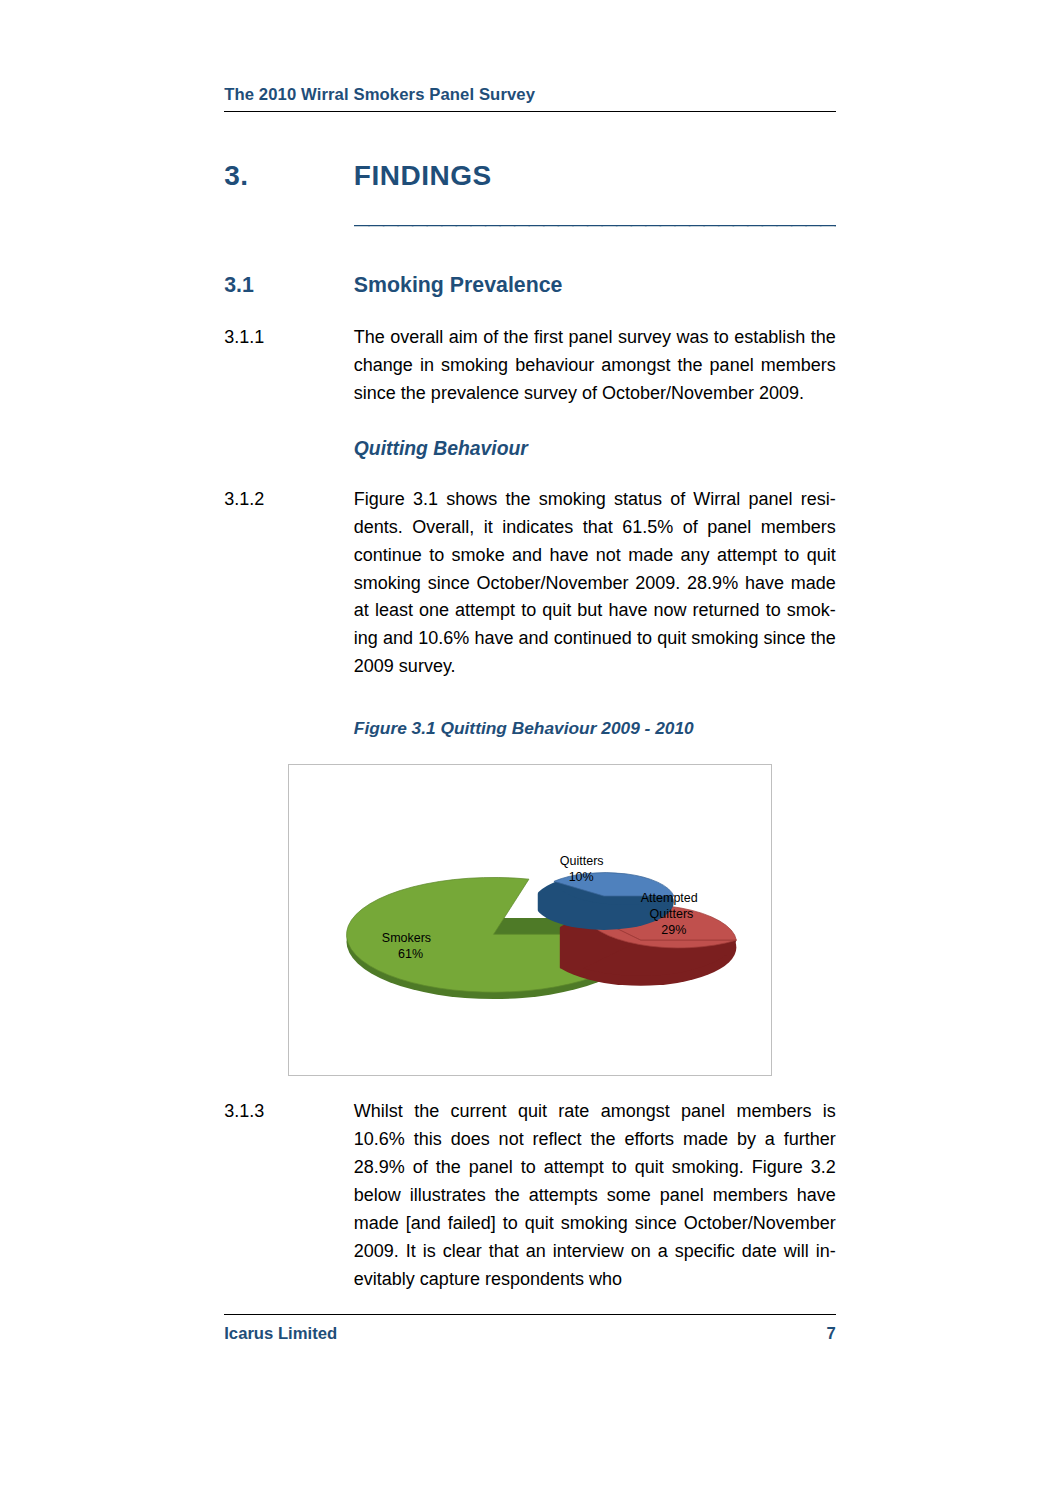The 2010 Wirral Smokers Panel Survey
3. FINDINGS
_______________________________________
3.1 Smoking Prevalence
3.1.1 The overall aim of the first panel survey was to establish the change in smoking behaviour amongst the panel members since the prevalence survey of October/November 2009.
Quitting Behaviour
3.1.2 Figure 3.1 shows the smoking status of Wirral panel residents. Overall, it indicates that 61.5% of panel members continue to smoke and have not made any attempt to quit smoking since October/November 2009. 28.9% have made at least one attempt to quit but have now returned to smoking and 10.6% have and continued to quit smoking since the 2009 survey.
Figure 3.1 Quitting Behaviour 2009 - 2010
Quitters 10% Attempted Quitters 29% Smokers 61%
3.1.3 Whilst the current quit rate amongst panel members is 10.6% this does not reflect the efforts made by a further 28.9% of the panel to attempt to quit smoking. Figure 3.2 below illustrates the attempts some panel members have made [and failed] to quit smoking since October/November 2009. It is clear that an interview on a specific date will inevitably capture respondents who
Icarus Limited 7